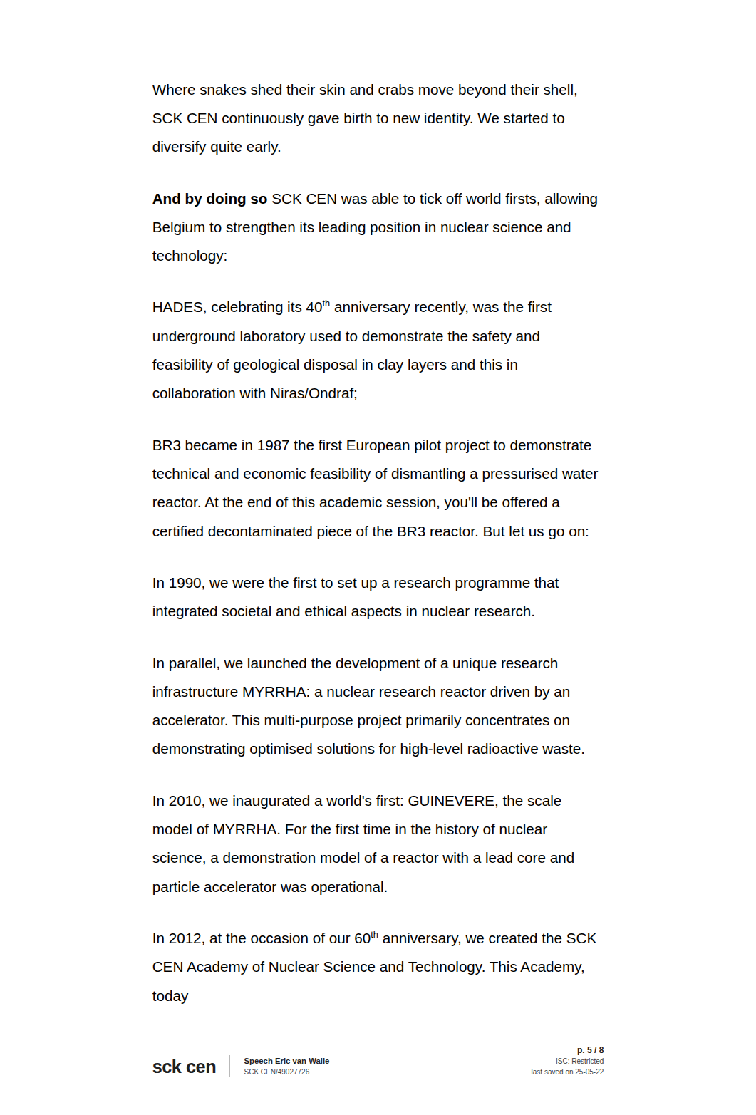Where snakes shed their skin and crabs move beyond their shell, SCK CEN continuously gave birth to new identity. We started to diversify quite early.
And by doing so SCK CEN was able to tick off world firsts, allowing Belgium to strengthen its leading position in nuclear science and technology:
HADES, celebrating its 40th anniversary recently, was the first underground laboratory used to demonstrate the safety and feasibility of geological disposal in clay layers and this in collaboration with Niras/Ondraf;
BR3 became in 1987 the first European pilot project to demonstrate technical and economic feasibility of dismantling a pressurised water reactor. At the end of this academic session, you'll be offered a certified decontaminated piece of the BR3 reactor. But let us go on:
In 1990, we were the first to set up a research programme that integrated societal and ethical aspects in nuclear research.
In parallel, we launched the development of a unique research infrastructure MYRRHA: a nuclear research reactor driven by an accelerator. This multi-purpose project primarily concentrates on demonstrating optimised solutions for high-level radioactive waste.
In 2010, we inaugurated a world's first: GUINEVERE, the scale model of MYRRHA. For the first time in the history of nuclear science, a demonstration model of a reactor with a lead core and particle accelerator was operational.
In 2012, at the occasion of our 60th anniversary, we created the SCK CEN Academy of Nuclear Science and Technology. This Academy, today
sck cen
Speech Eric van Walle
SCK CEN/49027726
p. 5 / 8
ISC: Restricted
last saved on 25-05-22